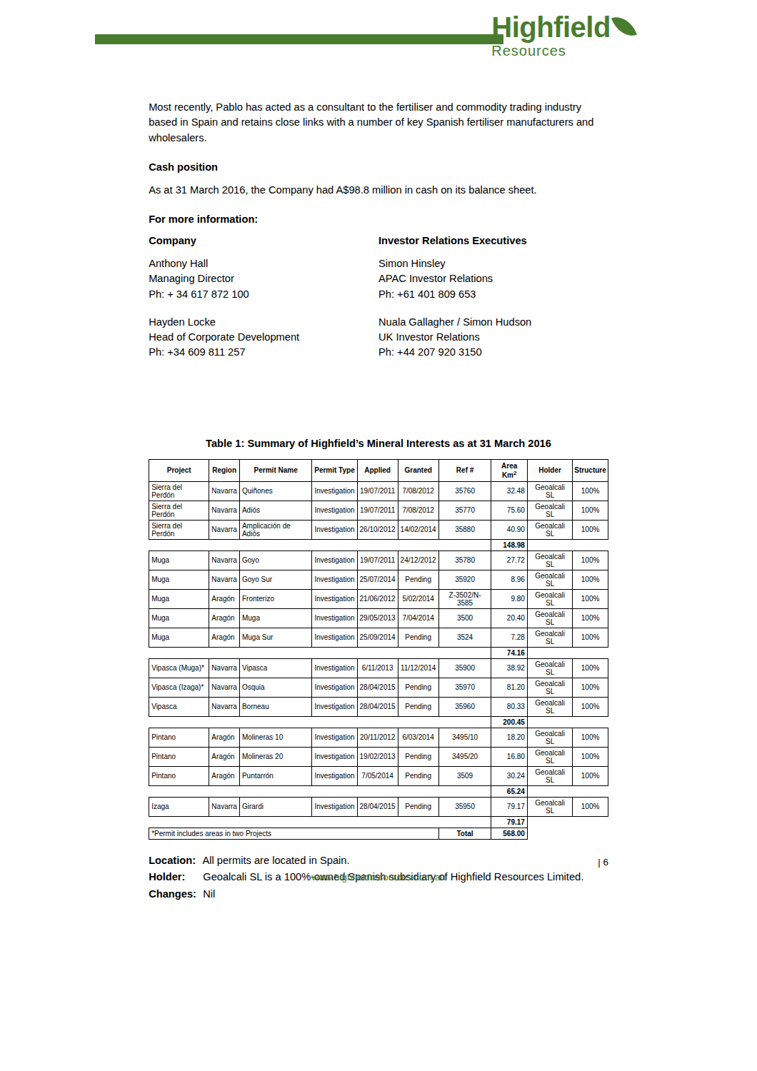Highfield
Resources
Most recently, Pablo has acted as a consultant to the fertiliser and commodity trading industry based in Spain and retains close links with a number of key Spanish fertiliser manufacturers and wholesalers.
Cash position
As at 31 March 2016, the Company had A$98.8 million in cash on its balance sheet.
For more information:
| Company Anthony Hall Managing Director Ph: + 34 617 872 100 Hayden Locke Head of Corporate Development Ph: +34 609 811 257 | Investor Relations Executives Simon Hinsley APAC Investor Relations Ph: +61 401 809 653 Nuala Gallagher / Simon Hudson UK Investor Relations Ph: +44 207 920 3150 |
Table 1: Summary of Highfield’s Mineral Interests as at 31 March 2016
| Project | Region | Permit Name | Permit Type | Applied | Granted | Ref # | Area Km 2 | Holder | Structure |
| --- | --- | --- | --- | --- | --- | --- | --- | --- | --- |
| Sierra del Perdón | Navarra | Quiñones | Investigation | 19/07/2011 | 7/08/2012 | 35760 | 32.48 | Geoalcali SL | 100% |
| Sierra del Perdón | Navarra | Adiós | Investigation | 19/07/2011 | 7/08/2012 | 35770 | 75.60 | Geoalcali SL | 100% |
| Sierra del Perdón | Navarra | Amplicación de Adiós | Investigation | 26/10/2012 | 14/02/2014 | 35880 | 40.90 | Geoalcali SL | 100% |
| | | | | | | | 148.98 | | |
| Muga | Navarra | Goyo | Investigation | 19/07/2011 | 24/12/2012 | 35780 | 27.72 | Geoalcali SL | 100% |
| Muga | Navarra | Goyo Sur | Investigation | 25/07/2014 | Pending | 35920 | 8.96 | Geoalcali SL | 100% |
| Muga | Aragón | Fronterizo | Investigation | 21/06/2012 | 5/02/2014 | Z-3502/N-3585 | 9.80 | Geoalcali SL | 100% |
| Muga | Aragón | Muga | Investigation | 29/05/2013 | 7/04/2014 | 3500 | 20.40 | Geoalcali SL | 100% |
| Muga | Aragón | Muga Sur | Investigation | 25/09/2014 | Pending | 3524 | 7.28 | Geoalcali SL | 100% |
| | | | | | | | 74.16 | | |
| Vipasca (Muga)* | Navarra | Vipasca | Investigation | 6/11/2013 | 11/12/2014 | 35900 | 38.92 | Geoalcali SL | 100% |
| Vipasca (Izaga)* | Navarra | Osquia | Investigation | 28/04/2015 | Pending | 35970 | 81.20 | Geoalcali SL | 100% |
| Vipasca | Navarra | Borneau | Investigation | 28/04/2015 | Pending | 35960 | 80.33 | Geoalcali SL | 100% |
| | | | | | | | 200.45 | | |
| Pintano | Aragón | Molineras 10 | Investigation | 20/11/2012 | 6/03/2014 | 3495/10 | 18.20 | Geoalcali SL | 100% |
| Pintano | Aragón | Molineras 20 | Investigation | 19/02/2013 | Pending | 3495/20 | 16.80 | Geoalcali SL | 100% |
| Pintano | Aragón | Puntarrón | Investigation | 7/05/2014 | Pending | 3509 | 30.24 | Geoalcali SL | 100% |
| | | | | | | | 65.24 | | |
| Izaga | Navarra | Girardi | Investigation | 28/04/2015 | Pending | 35950 | 79.17 | Geoalcali SL | 100% |
| | | | | | | | 79.17 | | |
| *Permit includes areas in two Projects | Total | 568.00 | | |
Location: All permits are located in Spain.
Holder: Geoalcali SL is a 100%-owned Spanish subsidiary of Highfield Resources Limited.
Changes: Nil
| 6
www.highfieldresources.com.au